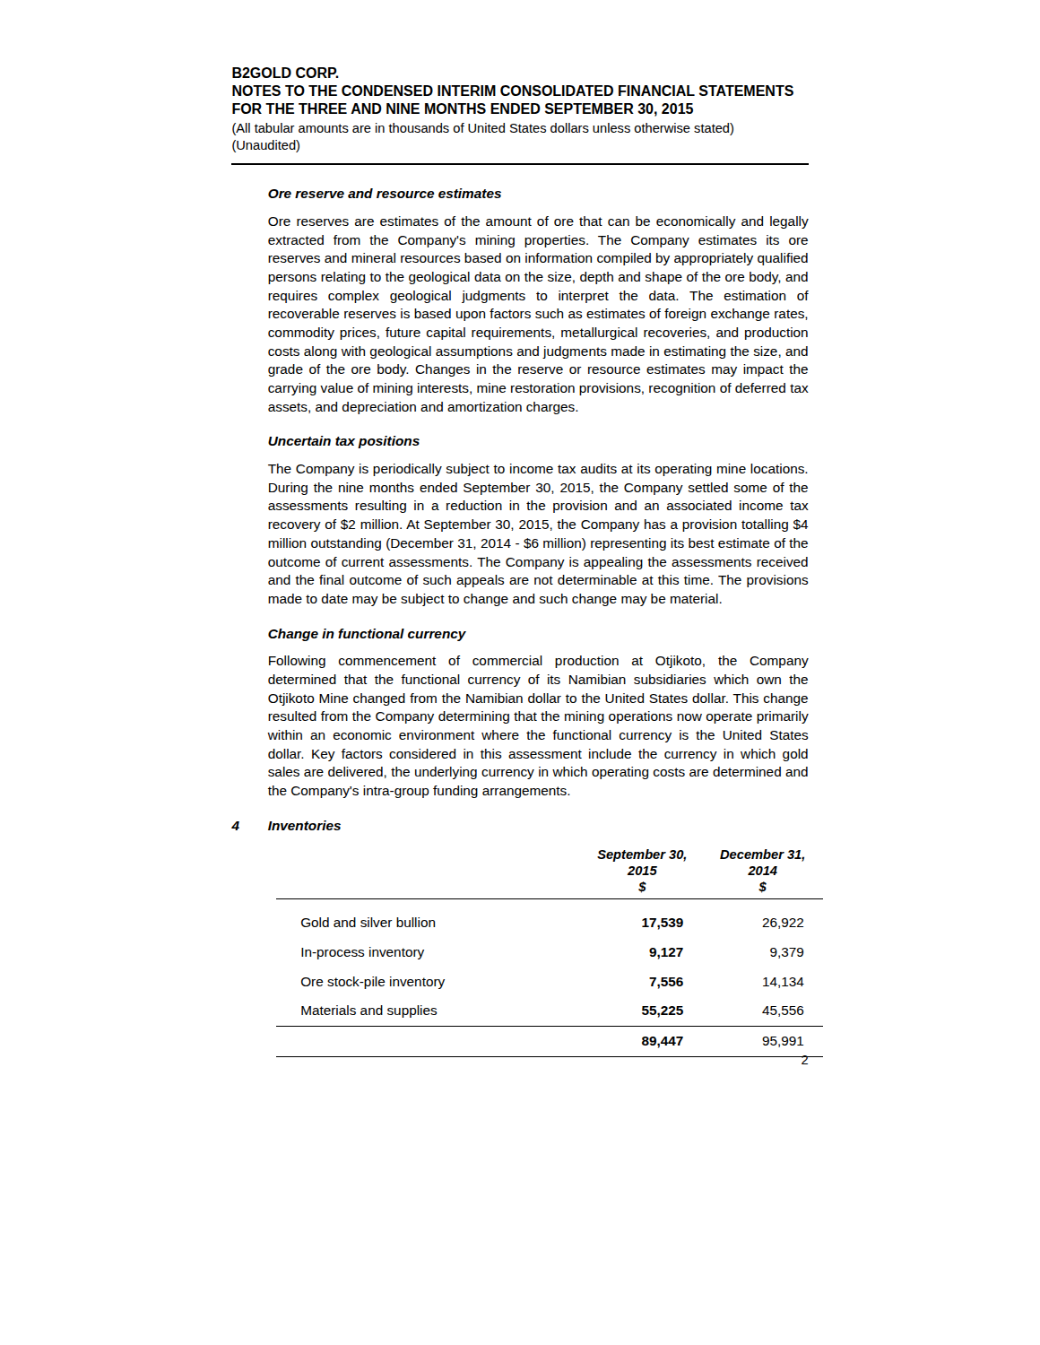B2GOLD CORP.
NOTES TO THE CONDENSED INTERIM CONSOLIDATED FINANCIAL STATEMENTS
FOR THE THREE AND NINE MONTHS ENDED SEPTEMBER 30, 2015
(All tabular amounts are in thousands of United States dollars unless otherwise stated)
(Unaudited)
Ore reserve and resource estimates
Ore reserves are estimates of the amount of ore that can be economically and legally extracted from the Company's mining properties. The Company estimates its ore reserves and mineral resources based on information compiled by appropriately qualified persons relating to the geological data on the size, depth and shape of the ore body, and requires complex geological judgments to interpret the data. The estimation of recoverable reserves is based upon factors such as estimates of foreign exchange rates, commodity prices, future capital requirements, metallurgical recoveries, and production costs along with geological assumptions and judgments made in estimating the size, and grade of the ore body. Changes in the reserve or resource estimates may impact the carrying value of mining interests, mine restoration provisions, recognition of deferred tax assets, and depreciation and amortization charges.
Uncertain tax positions
The Company is periodically subject to income tax audits at its operating mine locations. During the nine months ended September 30, 2015, the Company settled some of the assessments resulting in a reduction in the provision and an associated income tax recovery of $2 million. At September 30, 2015, the Company has a provision totalling $4 million outstanding (December 31, 2014 - $6 million) representing its best estimate of the outcome of current assessments. The Company is appealing the assessments received and the final outcome of such appeals are not determinable at this time. The provisions made to date may be subject to change and such change may be material.
Change in functional currency
Following commencement of commercial production at Otjikoto, the Company determined that the functional currency of its Namibian subsidiaries which own the Otjikoto Mine changed from the Namibian dollar to the United States dollar. This change resulted from the Company determining that the mining operations now operate primarily within an economic environment where the functional currency is the United States dollar. Key factors considered in this assessment include the currency in which gold sales are delivered, the underlying currency in which operating costs are determined and the Company's intra-group funding arrangements.
4
Inventories
| | September 30, 2015 $ | December 31, 2014 $ |
| Gold and silver bullion | 17,539 | 26,922 |
| In-process inventory | 9,127 | 9,379 |
| Ore stock-pile inventory | 7,556 | 14,134 |
| Materials and supplies | 55,225 | 45,556 |
| | 89,447 | 95,991 |
2